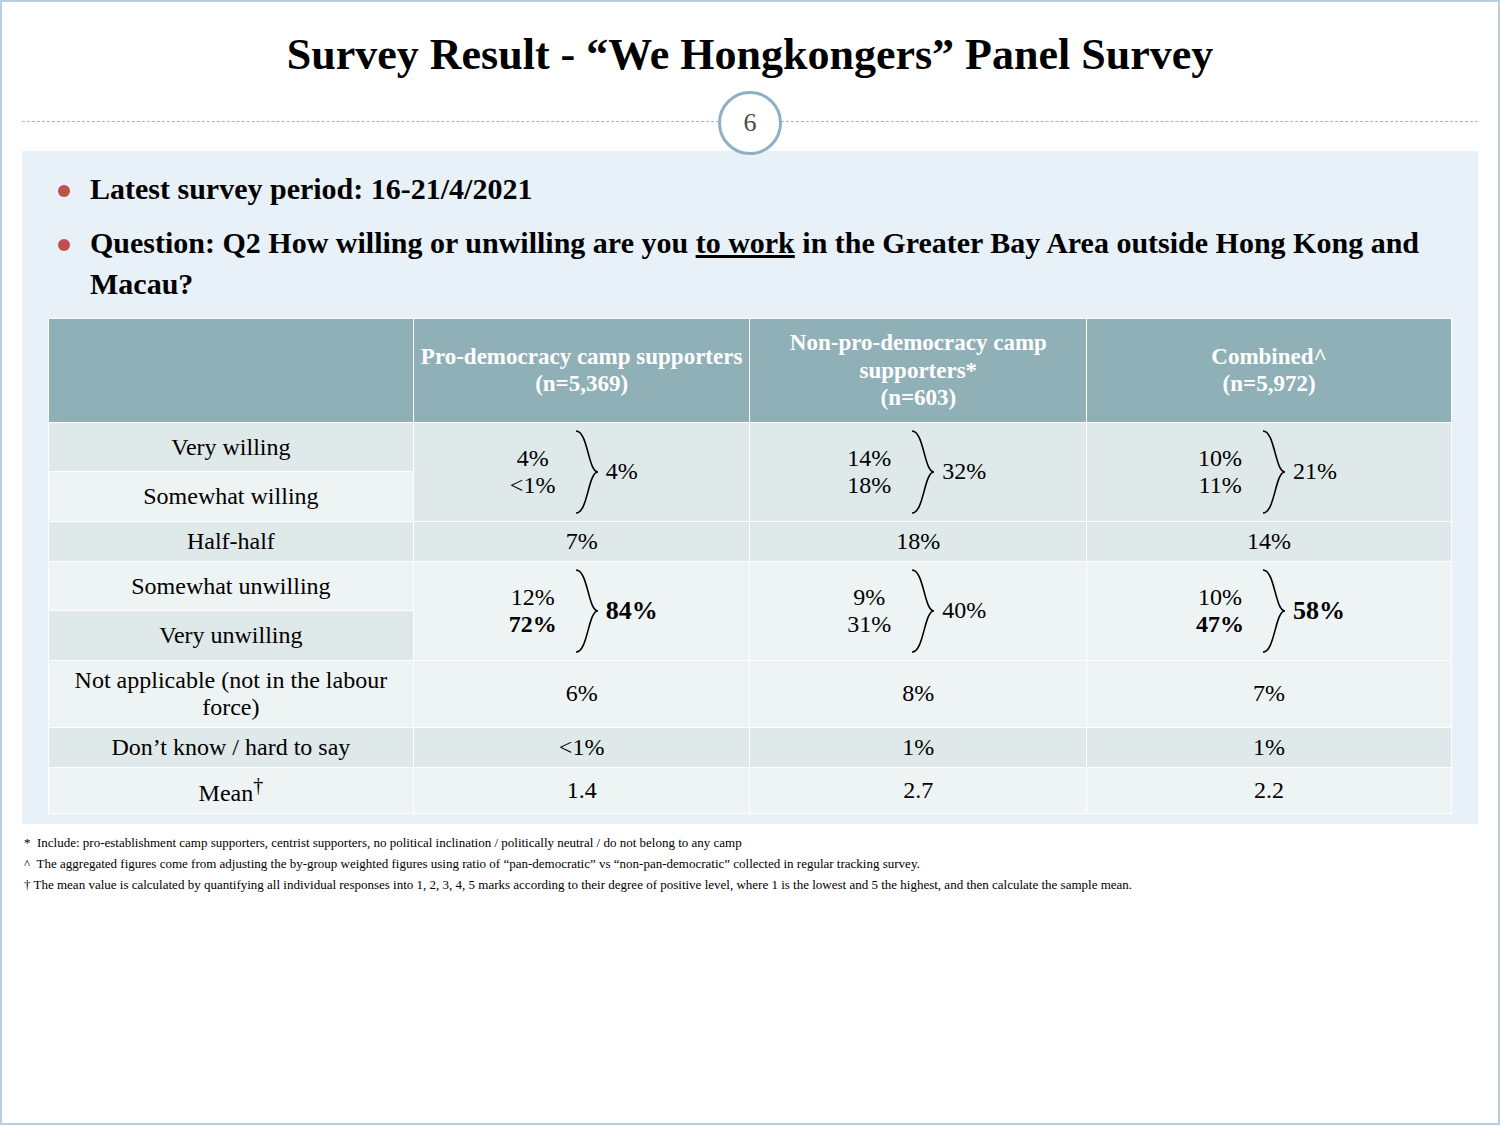Survey Result - “We Hongkongers” Panel Survey
6
Latest survey period: 16-21/4/2021
Question: Q2 How willing or unwilling are you to work in the Greater Bay Area outside Hong Kong and Macau?
| | Pro-democracy camp supporters (n=5,369) | Non-pro-democracy camp supporters* (n=603) | Combined^ (n=5,972) |
| --- | --- | --- | --- |
| Very willing | 4% <1% 4% | 14% 18% 32% | 10% 11% 21% |
| Somewhat willing |
| Half-half | 7% | 18% | 14% |
| Somewhat unwilling | 12% 72% 84% | 9% 31% 40% | 10% 47% 58% |
| Very unwilling |
| Not applicable (not in the labour force) | 6% | 8% | 7% |
| Don’t know / hard to say | <1% | 1% | 1% |
| Mean † | 1.4 | 2.7 | 2.2 |
* Include: pro-establishment camp supporters, centrist supporters, no political inclination / politically neutral / do not belong to any camp
^ The aggregated figures come from adjusting the by-group weighted figures using ratio of “pan-democratic” vs “non-pan-democratic” collected in regular tracking survey.
† The mean value is calculated by quantifying all individual responses into 1, 2, 3, 4, 5 marks according to their degree of positive level, where 1 is the lowest and 5 the highest, and then calculate the sample mean.